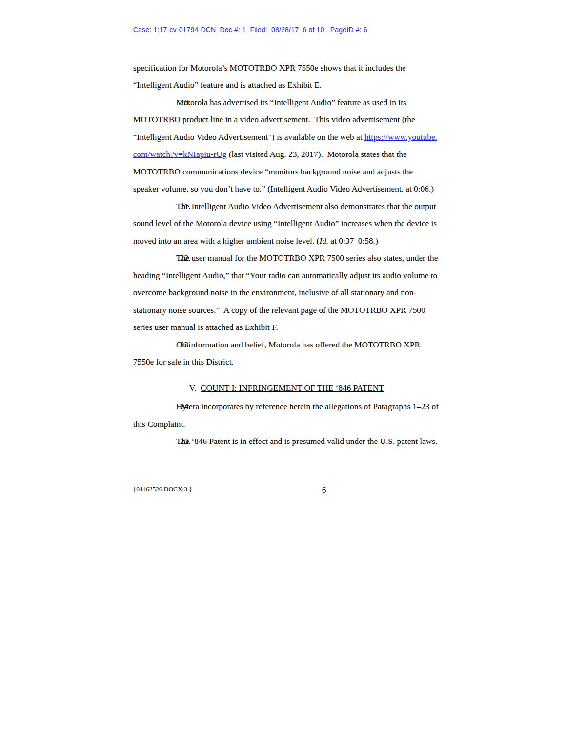Case: 1:17-cv-01794-DCN Doc #: 1 Filed: 08/28/17 6 of 10. PageID #: 6
specification for Motorola’s MOTOTRBO XPR 7550e shows that it includes the “Intelligent Audio” feature and is attached as Exhibit E.
20. Motorola has advertised its “Intelligent Audio” feature as used in its MOTOTRBO product line in a video advertisement. This video advertisement (the “Intelligent Audio Video Advertisement”) is available on the web at https://www.youtube.com/watch?v=kNIapiu-rUg (last visited Aug. 23, 2017). Motorola states that the MOTOTRBO communications device “monitors background noise and adjusts the speaker volume, so you don’t have to.” (Intelligent Audio Video Advertisement, at 0:06.)
21. The Intelligent Audio Video Advertisement also demonstrates that the output sound level of the Motorola device using “Intelligent Audio” increases when the device is moved into an area with a higher ambient noise level. (Id. at 0:37–0:58.)
22. The user manual for the MOTOTRBO XPR 7500 series also states, under the heading “Intelligent Audio,” that “Your radio can automatically adjust its audio volume to overcome background noise in the environment, inclusive of all stationary and non-stationary noise sources.” A copy of the relevant page of the MOTOTRBO XPR 7500 series user manual is attached as Exhibit F.
23. On information and belief, Motorola has offered the MOTOTRBO XPR 7550e for sale in this District.
V. COUNT I: INFRINGEMENT OF THE ‘846 PATENT
24. Hytera incorporates by reference herein the allegations of Paragraphs 1–23 of this Complaint.
25. The ‘846 Patent is in effect and is presumed valid under the U.S. patent laws.
{04462526.DOCX;3 }
6